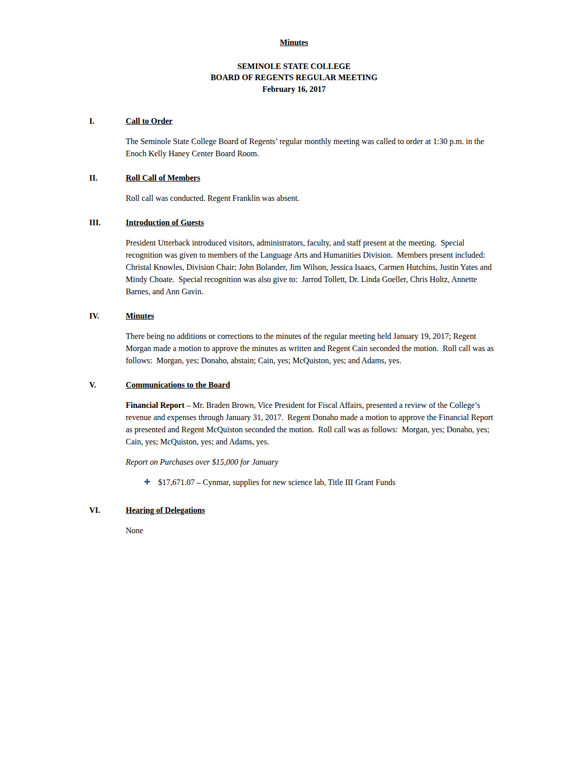Minutes
SEMINOLE STATE COLLEGE
BOARD OF REGENTS REGULAR MEETING
February 16, 2017
I.
Call to Order
The Seminole State College Board of Regents’ regular monthly meeting was called to order at 1:30 p.m. in the Enoch Kelly Haney Center Board Room.
II.
Roll Call of Members
Roll call was conducted. Regent Franklin was absent.
III.
Introduction of Guests
President Utterback introduced visitors, administrators, faculty, and staff present at the meeting. Special recognition was given to members of the Language Arts and Humanities Division. Members present included: Christal Knowles, Division Chair; John Bolander, Jim Wilson, Jessica Isaacs, Carmen Hutchins, Justin Yates and Mindy Choate. Special recognition was also give to: Jarrod Tollett, Dr. Linda Goeller, Chris Holtz, Annette Barnes, and Ann Gavin.
IV.
Minutes
There being no additions or corrections to the minutes of the regular meeting held January 19, 2017; Regent Morgan made a motion to approve the minutes as written and Regent Cain seconded the motion. Roll call was as follows: Morgan, yes; Donaho, abstain; Cain, yes; McQuiston, yes; and Adams, yes.
V.
Communications to the Board
Financial Report – Mr. Braden Brown, Vice President for Fiscal Affairs, presented a review of the College’s revenue and expenses through January 31, 2017. Regent Donaho made a motion to approve the Financial Report as presented and Regent McQuiston seconded the motion. Roll call was as follows: Morgan, yes; Donaho, yes; Cain, yes; McQuiston, yes; and Adams, yes.
Report on Purchases over $15,000 for January
$17,671.07 – Cynmar, supplies for new science lab, Title III Grant Funds
VI.
Hearing of Delegations
None